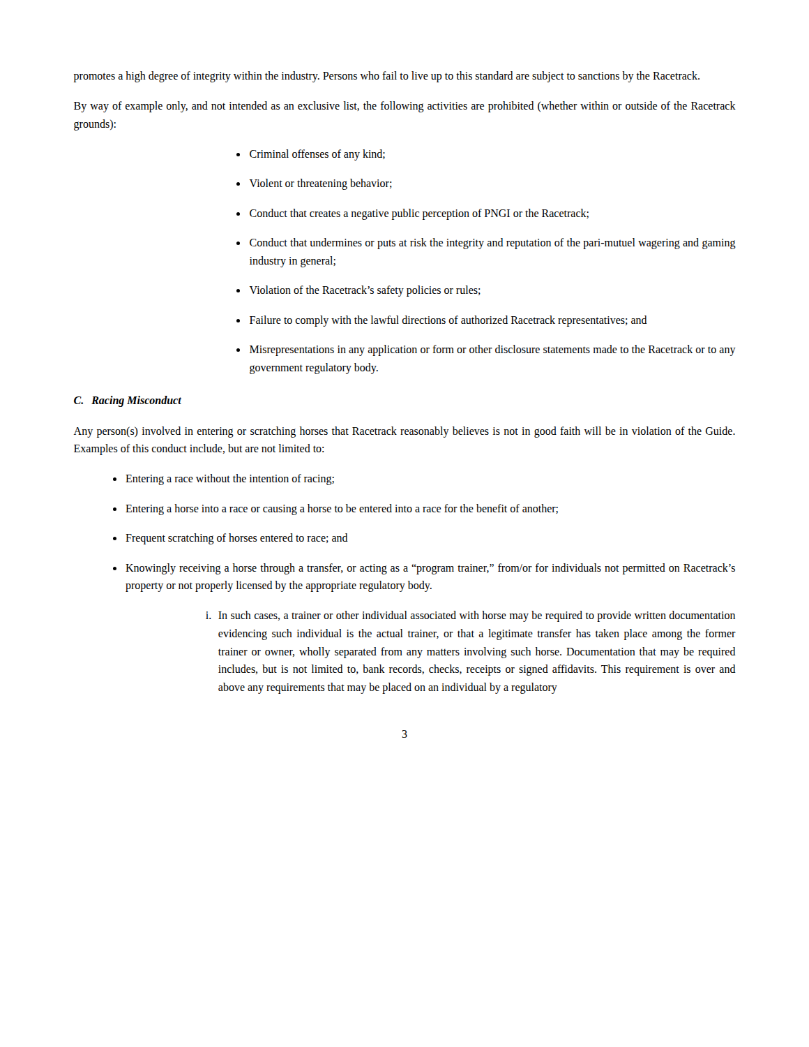promotes a high degree of integrity within the industry. Persons who fail to live up to this standard are subject to sanctions by the Racetrack.
By way of example only, and not intended as an exclusive list, the following activities are prohibited (whether within or outside of the Racetrack grounds):
Criminal offenses of any kind;
Violent or threatening behavior;
Conduct that creates a negative public perception of PNGI or the Racetrack;
Conduct that undermines or puts at risk the integrity and reputation of the pari-mutuel wagering and gaming industry in general;
Violation of the Racetrack’s safety policies or rules;
Failure to comply with the lawful directions of authorized Racetrack representatives; and
Misrepresentations in any application or form or other disclosure statements made to the Racetrack or to any government regulatory body.
C. Racing Misconduct
Any person(s) involved in entering or scratching horses that Racetrack reasonably believes is not in good faith will be in violation of the Guide. Examples of this conduct include, but are not limited to:
Entering a race without the intention of racing;
Entering a horse into a race or causing a horse to be entered into a race for the benefit of another;
Frequent scratching of horses entered to race; and
Knowingly receiving a horse through a transfer, or acting as a “program trainer,” from/or for individuals not permitted on Racetrack’s property or not properly licensed by the appropriate regulatory body.
In such cases, a trainer or other individual associated with horse may be required to provide written documentation evidencing such individual is the actual trainer, or that a legitimate transfer has taken place among the former trainer or owner, wholly separated from any matters involving such horse. Documentation that may be required includes, but is not limited to, bank records, checks, receipts or signed affidavits. This requirement is over and above any requirements that may be placed on an individual by a regulatory
3